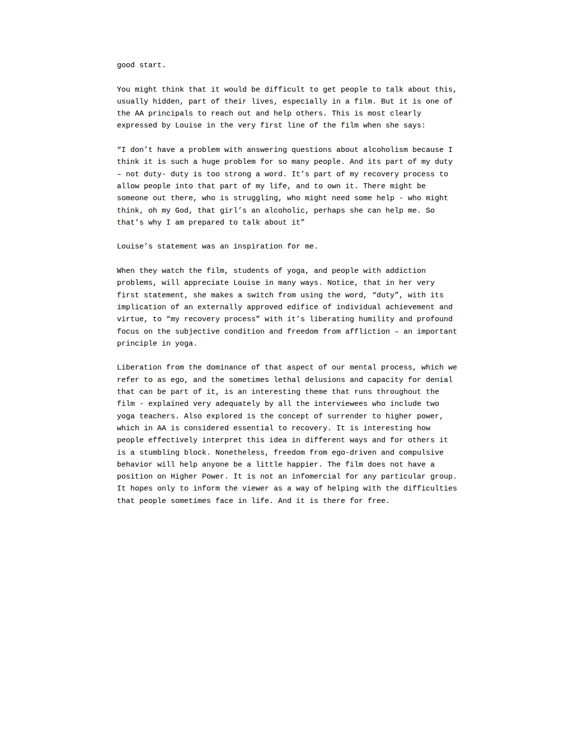good start.
You might think that it would be difficult to get people to talk about this, usually hidden, part of their lives, especially in a film. But it is one of the AA principals to reach out and help others. This is most clearly expressed by Louise in the very first line of the film when she says:
“I don’t have a problem with answering questions about alcoholism because I think it is such a huge problem for so many people. And its part of my duty – not duty- duty is too strong a word. It’s part of my recovery process to allow people into that part of my life, and to own it. There might be someone out there, who is struggling, who might need some help - who might think, oh my God, that girl’s an alcoholic, perhaps she can help me. So that’s why I am prepared to talk about it”
Louise’s statement was an inspiration for me.
When they watch the film, students of yoga, and people with addiction problems, will appreciate Louise in many ways. Notice, that in her very first statement, she makes a switch from using the word, “duty”, with its implication of an externally approved edifice of individual achievement and virtue, to “my recovery process” with it’s liberating humility and profound focus on the subjective condition and freedom from affliction – an important principle in yoga.
Liberation from the dominance of that aspect of our mental process, which we refer to as ego, and the sometimes lethal delusions and capacity for denial that can be part of it, is an interesting theme that runs throughout the film - explained very adequately by all the interviewees who include two yoga teachers. Also explored is the concept of surrender to higher power, which in AA is considered essential to recovery. It is interesting how people effectively interpret this idea in different ways and for others it is a stumbling block. Nonetheless, freedom from ego-driven and compulsive behavior will help anyone be a little happier. The film does not have a position on Higher Power. It is not an infomercial for any particular group. It hopes only to inform the viewer as a way of helping with the difficulties that people sometimes face in life. And it is there for free.